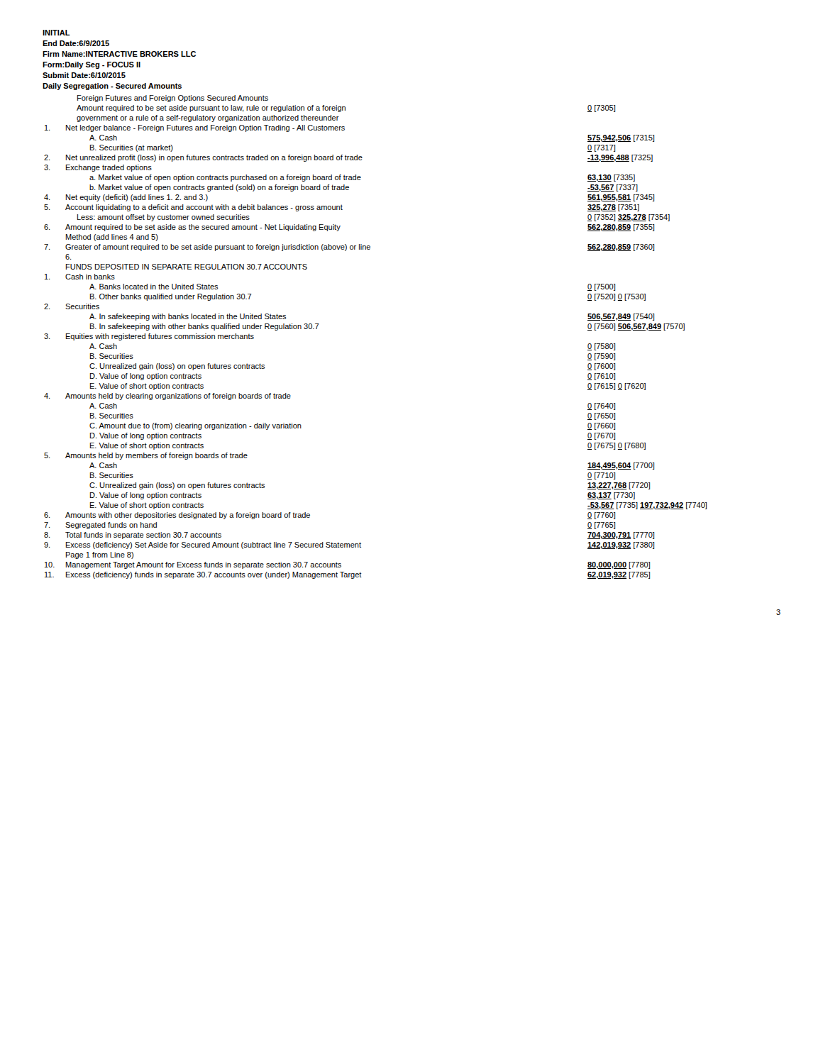INITIAL
End Date:6/9/2015
Firm Name:INTERACTIVE BROKERS LLC
Form:Daily Seg - FOCUS II
Submit Date:6/10/2015
Daily Segregation - Secured Amounts
| | Foreign Futures and Foreign Options Secured Amounts | |
| | Amount required to be set aside pursuant to law, rule or regulation of a foreign | 0 [7305] |
| | government or a rule of a self-regulatory organization authorized thereunder | |
| 1. | Net ledger balance - Foreign Futures and Foreign Option Trading - All Customers | |
| | A. Cash | 575,942,506 [7315] |
| | B. Securities (at market) | 0 [7317] |
| 2. | Net unrealized profit (loss) in open futures contracts traded on a foreign board of trade | -13,996,488 [7325] |
| 3. | Exchange traded options | |
| | a. Market value of open option contracts purchased on a foreign board of trade | 63,130 [7335] |
| | b. Market value of open contracts granted (sold) on a foreign board of trade | -53,567 [7337] |
| 4. | Net equity (deficit) (add lines 1. 2. and 3.) | 561,955,581 [7345] |
| 5. | Account liquidating to a deficit and account with a debit balances - gross amount | 325,278 [7351] |
| | Less: amount offset by customer owned securities | 0 [7352] 325,278 [7354] |
| 6. | Amount required to be set aside as the secured amount - Net Liquidating Equity | 562,280,859 [7355] |
| | Method (add lines 4 and 5) | |
| 7. | Greater of amount required to be set aside pursuant to foreign jurisdiction (above) or line | 562,280,859 [7360] |
| | 6. | |
| | FUNDS DEPOSITED IN SEPARATE REGULATION 30.7 ACCOUNTS | |
| 1. | Cash in banks | |
| | A. Banks located in the United States | 0 [7500] |
| | B. Other banks qualified under Regulation 30.7 | 0 [7520] 0 [7530] |
| 2. | Securities | |
| | A. In safekeeping with banks located in the United States | 506,567,849 [7540] |
| | B. In safekeeping with other banks qualified under Regulation 30.7 | 0 [7560] 506,567,849 [7570] |
| 3. | Equities with registered futures commission merchants | |
| | A. Cash | 0 [7580] |
| | B. Securities | 0 [7590] |
| | C. Unrealized gain (loss) on open futures contracts | 0 [7600] |
| | D. Value of long option contracts | 0 [7610] |
| | E. Value of short option contracts | 0 [7615] 0 [7620] |
| 4. | Amounts held by clearing organizations of foreign boards of trade | |
| | A. Cash | 0 [7640] |
| | B. Securities | 0 [7650] |
| | C. Amount due to (from) clearing organization - daily variation | 0 [7660] |
| | D. Value of long option contracts | 0 [7670] |
| | E. Value of short option contracts | 0 [7675] 0 [7680] |
| 5. | Amounts held by members of foreign boards of trade | |
| | A. Cash | 184,495,604 [7700] |
| | B. Securities | 0 [7710] |
| | C. Unrealized gain (loss) on open futures contracts | 13,227,768 [7720] |
| | D. Value of long option contracts | 63,137 [7730] |
| | E. Value of short option contracts | -53,567 [7735] 197,732,942 [7740] |
| 6. | Amounts with other depositories designated by a foreign board of trade | 0 [7760] |
| 7. | Segregated funds on hand | 0 [7765] |
| 8. | Total funds in separate section 30.7 accounts | 704,300,791 [7770] |
| 9. | Excess (deficiency) Set Aside for Secured Amount (subtract line 7 Secured Statement | 142,019,932 [7380] |
| | Page 1 from Line 8) | |
| 10. | Management Target Amount for Excess funds in separate section 30.7 accounts | 80,000,000 [7780] |
| 11. | Excess (deficiency) funds in separate 30.7 accounts over (under) Management Target | 62,019,932 [7785] |
3